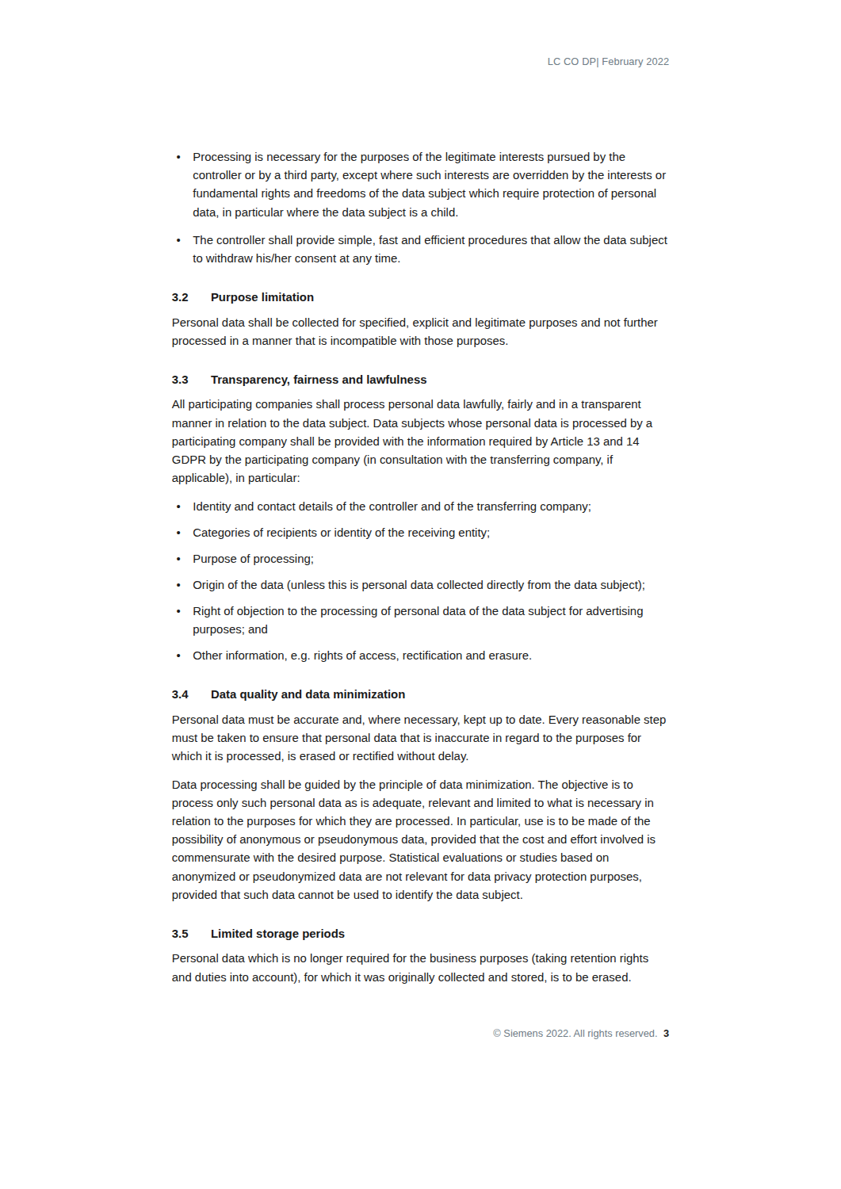LC CO DP| February 2022
Processing is necessary for the purposes of the legitimate interests pursued by the controller or by a third party, except where such interests are overridden by the interests or fundamental rights and freedoms of the data subject which require protection of personal data, in particular where the data subject is a child.
The controller shall provide simple, fast and efficient procedures that allow the data subject to withdraw his/her consent at any time.
3.2 Purpose limitation
Personal data shall be collected for specified, explicit and legitimate purposes and not further processed in a manner that is incompatible with those purposes.
3.3 Transparency, fairness and lawfulness
All participating companies shall process personal data lawfully, fairly and in a transparent manner in relation to the data subject. Data subjects whose personal data is processed by a participating company shall be provided with the information required by Article 13 and 14 GDPR by the participating company (in consultation with the transferring company, if applicable), in particular:
Identity and contact details of the controller and of the transferring company;
Categories of recipients or identity of the receiving entity;
Purpose of processing;
Origin of the data (unless this is personal data collected directly from the data subject);
Right of objection to the processing of personal data of the data subject for advertising purposes; and
Other information, e.g. rights of access, rectification and erasure.
3.4 Data quality and data minimization
Personal data must be accurate and, where necessary, kept up to date. Every reasonable step must be taken to ensure that personal data that is inaccurate in regard to the purposes for which it is processed, is erased or rectified without delay.
Data processing shall be guided by the principle of data minimization. The objective is to process only such personal data as is adequate, relevant and limited to what is necessary in relation to the purposes for which they are processed. In particular, use is to be made of the possibility of anonymous or pseudonymous data, provided that the cost and effort involved is commensurate with the desired purpose. Statistical evaluations or studies based on anonymized or pseudonymized data are not relevant for data privacy protection purposes, provided that such data cannot be used to identify the data subject.
3.5 Limited storage periods
Personal data which is no longer required for the business purposes (taking retention rights and duties into account), for which it was originally collected and stored, is to be erased.
© Siemens 2022. All rights reserved.3